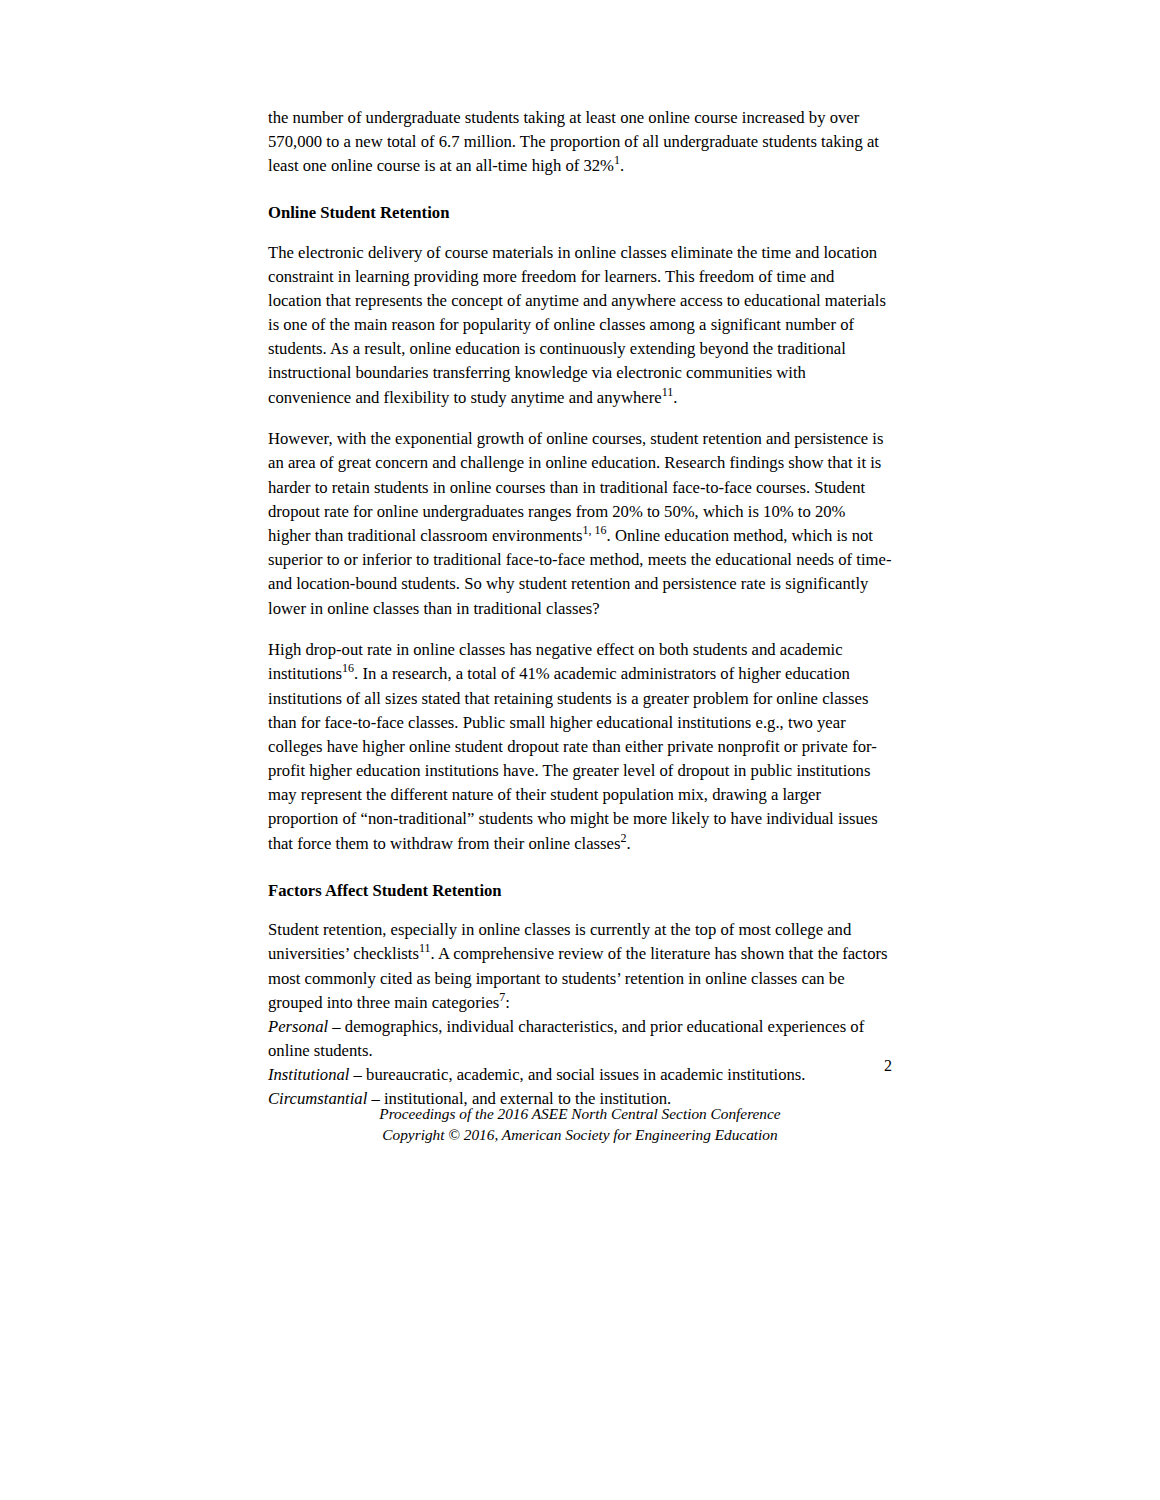the number of undergraduate students taking at least one online course increased by over 570,000 to a new total of 6.7 million. The proportion of all undergraduate students taking at least one online course is at an all-time high of 32%1.
Online Student Retention
The electronic delivery of course materials in online classes eliminate the time and location constraint in learning providing more freedom for learners. This freedom of time and location that represents the concept of anytime and anywhere access to educational materials is one of the main reason for popularity of online classes among a significant number of students. As a result, online education is continuously extending beyond the traditional instructional boundaries transferring knowledge via electronic communities with convenience and flexibility to study anytime and anywhere11.
However, with the exponential growth of online courses, student retention and persistence is an area of great concern and challenge in online education. Research findings show that it is harder to retain students in online courses than in traditional face-to-face courses. Student dropout rate for online undergraduates ranges from 20% to 50%, which is 10% to 20% higher than traditional classroom environments1, 16. Online education method, which is not superior to or inferior to traditional face-to-face method, meets the educational needs of time- and location-bound students. So why student retention and persistence rate is significantly lower in online classes than in traditional classes?
High drop-out rate in online classes has negative effect on both students and academic institutions16. In a research, a total of 41% academic administrators of higher education institutions of all sizes stated that retaining students is a greater problem for online classes than for face-to-face classes. Public small higher educational institutions e.g., two year colleges have higher online student dropout rate than either private nonprofit or private for-profit higher education institutions have. The greater level of dropout in public institutions may represent the different nature of their student population mix, drawing a larger proportion of “non-traditional” students who might be more likely to have individual issues that force them to withdraw from their online classes2.
Factors Affect Student Retention
Student retention, especially in online classes is currently at the top of most college and universities’ checklists11. A comprehensive review of the literature has shown that the factors most commonly cited as being important to students’ retention in online classes can be grouped into three main categories7:
Personal – demographics, individual characteristics, and prior educational experiences of online students.
Institutional – bureaucratic, academic, and social issues in academic institutions.
Circumstantial – institutional, and external to the institution.
2
Proceedings of the 2016 ASEE North Central Section Conference
Copyright © 2016, American Society for Engineering Education